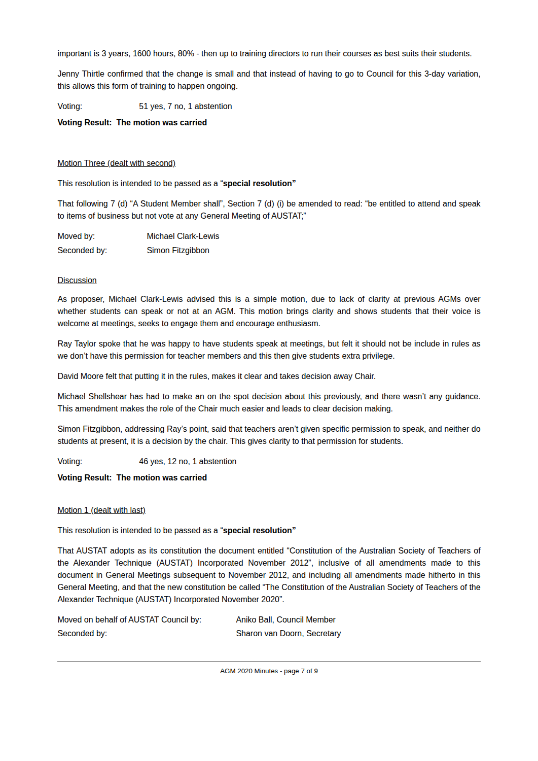important is 3 years, 1600 hours, 80% - then up to training directors to run their courses as best suits their students.
Jenny Thirtle confirmed that the change is small and that instead of having to go to Council for this 3-day variation, this allows this form of training to happen ongoing.
Voting: 51 yes, 7 no, 1 abstention
Voting Result: The motion was carried
Motion Three (dealt with second)
This resolution is intended to be passed as a “special resolution”
That following 7 (d) “A Student Member shall”, Section 7 (d) (i) be amended to read: “be entitled to attend and speak to items of business but not vote at any General Meeting of AUSTAT;”
| Moved by: | Michael Clark-Lewis |
| Seconded by: | Simon Fitzgibbon |
Discussion
As proposer, Michael Clark-Lewis advised this is a simple motion, due to lack of clarity at previous AGMs over whether students can speak or not at an AGM. This motion brings clarity and shows students that their voice is welcome at meetings, seeks to engage them and encourage enthusiasm.
Ray Taylor spoke that he was happy to have students speak at meetings, but felt it should not be include in rules as we don’t have this permission for teacher members and this then give students extra privilege.
David Moore felt that putting it in the rules, makes it clear and takes decision away Chair.
Michael Shellshear has had to make an on the spot decision about this previously, and there wasn’t any guidance. This amendment makes the role of the Chair much easier and leads to clear decision making.
Simon Fitzgibbon, addressing Ray’s point, said that teachers aren’t given specific permission to speak, and neither do students at present, it is a decision by the chair. This gives clarity to that permission for students.
Voting: 46 yes, 12 no, 1 abstention
Voting Result: The motion was carried
Motion 1 (dealt with last)
This resolution is intended to be passed as a “special resolution”
That AUSTAT adopts as its constitution the document entitled “Constitution of the Australian Society of Teachers of the Alexander Technique (AUSTAT) Incorporated November 2012”, inclusive of all amendments made to this document in General Meetings subsequent to November 2012, and including all amendments made hitherto in this General Meeting, and that the new constitution be called “The Constitution of the Australian Society of Teachers of the Alexander Technique (AUSTAT) Incorporated November 2020”.
| Moved on behalf of AUSTAT Council by: | Aniko Ball, Council Member |
| Seconded by: | Sharon van Doorn, Secretary |
AGM 2020 Minutes - page 7 of 9